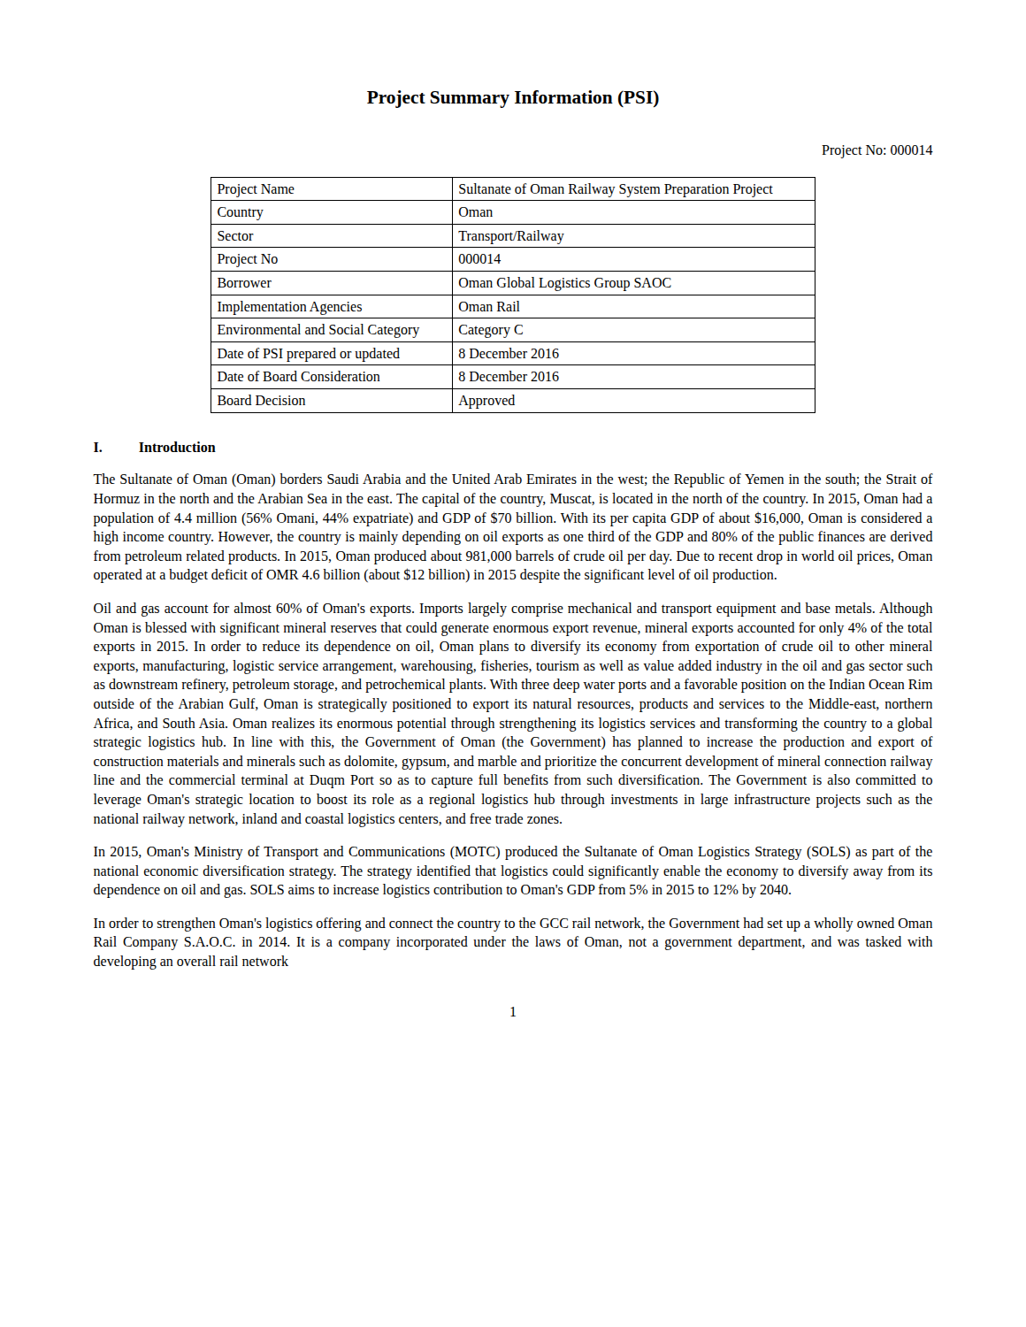Project Summary Information (PSI)
Project No: 000014
| Project Name | Sultanate of Oman Railway System Preparation Project |
| Country | Oman |
| Sector | Transport/Railway |
| Project No | 000014 |
| Borrower | Oman Global Logistics Group SAOC |
| Implementation Agencies | Oman Rail |
| Environmental and Social Category | Category C |
| Date of PSI prepared or updated | 8 December 2016 |
| Date of Board Consideration | 8 December 2016 |
| Board Decision | Approved |
I. Introduction
The Sultanate of Oman (Oman) borders Saudi Arabia and the United Arab Emirates in the west; the Republic of Yemen in the south; the Strait of Hormuz in the north and the Arabian Sea in the east. The capital of the country, Muscat, is located in the north of the country. In 2015, Oman had a population of 4.4 million (56% Omani, 44% expatriate) and GDP of $70 billion. With its per capita GDP of about $16,000, Oman is considered a high income country. However, the country is mainly depending on oil exports as one third of the GDP and 80% of the public finances are derived from petroleum related products. In 2015, Oman produced about 981,000 barrels of crude oil per day. Due to recent drop in world oil prices, Oman operated at a budget deficit of OMR 4.6 billion (about $12 billion) in 2015 despite the significant level of oil production.
Oil and gas account for almost 60% of Oman's exports. Imports largely comprise mechanical and transport equipment and base metals. Although Oman is blessed with significant mineral reserves that could generate enormous export revenue, mineral exports accounted for only 4% of the total exports in 2015. In order to reduce its dependence on oil, Oman plans to diversify its economy from exportation of crude oil to other mineral exports, manufacturing, logistic service arrangement, warehousing, fisheries, tourism as well as value added industry in the oil and gas sector such as downstream refinery, petroleum storage, and petrochemical plants. With three deep water ports and a favorable position on the Indian Ocean Rim outside of the Arabian Gulf, Oman is strategically positioned to export its natural resources, products and services to the Middle-east, northern Africa, and South Asia. Oman realizes its enormous potential through strengthening its logistics services and transforming the country to a global strategic logistics hub. In line with this, the Government of Oman (the Government) has planned to increase the production and export of construction materials and minerals such as dolomite, gypsum, and marble and prioritize the concurrent development of mineral connection railway line and the commercial terminal at Duqm Port so as to capture full benefits from such diversification. The Government is also committed to leverage Oman's strategic location to boost its role as a regional logistics hub through investments in large infrastructure projects such as the national railway network, inland and coastal logistics centers, and free trade zones.
In 2015, Oman's Ministry of Transport and Communications (MOTC) produced the Sultanate of Oman Logistics Strategy (SOLS) as part of the national economic diversification strategy. The strategy identified that logistics could significantly enable the economy to diversify away from its dependence on oil and gas. SOLS aims to increase logistics contribution to Oman's GDP from 5% in 2015 to 12% by 2040.
In order to strengthen Oman's logistics offering and connect the country to the GCC rail network, the Government had set up a wholly owned Oman Rail Company S.A.O.C. in 2014. It is a company incorporated under the laws of Oman, not a government department, and was tasked with developing an overall rail network
1